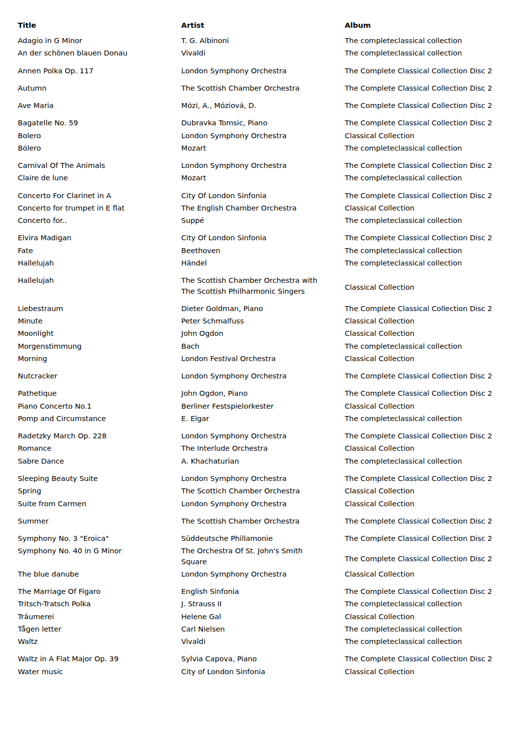| Title | Artist | Album |
| --- | --- | --- |
| Adagio in G Minor | T. G. Albinoni | The completeclassical collection |
| An der schönen blauen Donau | Vivaldi | The completeclassical collection |
| Annen Polka Op. 117 | London Symphony Orchestra | The Complete Classical Collection Disc 2 |
| Autumn | The Scottish Chamber Orchestra | The Complete Classical Collection Disc 2 |
| Ave Maria | Mózi, A., Móziová, D. | The Complete Classical Collection Disc 2 |
| Bagatelle No. 59 | Dubravka Tomsic, Piano | The Complete Classical Collection Disc 2 |
| Bolero | London Symphony Orchestra | Classical Collection |
| Bólero | Mozart | The completeclassical collection |
| Carnival Of The Animals | London Symphony Orchestra | The Complete Classical Collection Disc 2 |
| Claire de lune | Mozart | The completeclassical collection |
| Concerto For Clarinet in A | City Of London Sinfonia | The Complete Classical Collection Disc 2 |
| Concerto for trumpet in E flat | The English Chamber Orchestra | Classical Collection |
| Concerto for.. | Suppé | The completeclassical collection |
| Elvira Madigan | City Of London Sinfonia | The Complete Classical Collection Disc 2 |
| Fate | Beethoven | The completeclassical collection |
| Hallelujah | Händel | The completeclassical collection |
| Hallelujah | The Scottish Chamber Orchestra with The Scottish Philharmonic Singers | Classical Collection |
| Liebestraum | Dieter Goldman, Piano | The Complete Classical Collection Disc 2 |
| Minute | Peter Schmalfuss | Classical Collection |
| Moonlight | John Ogdon | Classical Collection |
| Morgenstimmung | Bach | The completeclassical collection |
| Morning | London Festival Orchestra | Classical Collection |
| Nutcracker | London Symphony Orchestra | The Complete Classical Collection Disc 2 |
| Pathetique | John Ogdon, Piano | The Complete Classical Collection Disc 2 |
| Piano Concerto No.1 | Berliner Festspielorkester | Classical Collection |
| Pomp and Circumstance | E. Elgar | The completeclassical collection |
| Radetzky March Op. 228 | London Symphony Orchestra | The Complete Classical Collection Disc 2 |
| Romance | The Interlude Orchestra | Classical Collection |
| Sabre Dance | A. Khachaturian | The completeclassical collection |
| Sleeping Beauty Suite | London Symphony Orchestra | The Complete Classical Collection Disc 2 |
| Spring | The Scottich Chamber Orchestra | Classical Collection |
| Suite from Carmen | London Symphony Orchestra | Classical Collection |
| Summer | The Scottish Chamber Orchestra | The Complete Classical Collection Disc 2 |
| Symphony No. 3 "Eroica" | Süddeutsche Phillamonie | The Complete Classical Collection Disc 2 |
| Symphony No. 40 in G Minor | The Orchestra Of St. John's Smith Square | The Complete Classical Collection Disc 2 |
| The blue danube | London Symphony Orchestra | Classical Collection |
| The Marriage Of Figaro | English Sinfonia | The Complete Classical Collection Disc 2 |
| Tritsch-Tratsch Polka | J. Strauss II | The completeclassical collection |
| Träumerei | Helene Gal | Classical Collection |
| Tågen letter | Carl Nielsen | The completeclassical collection |
| Waltz | Vivaldi | The completeclassical collection |
| Waltz in A Flat Major Op. 39 | Sylvia Capova, Piano | The Complete Classical Collection Disc 2 |
| Water music | City of London Sinfonia | Classical Collection |